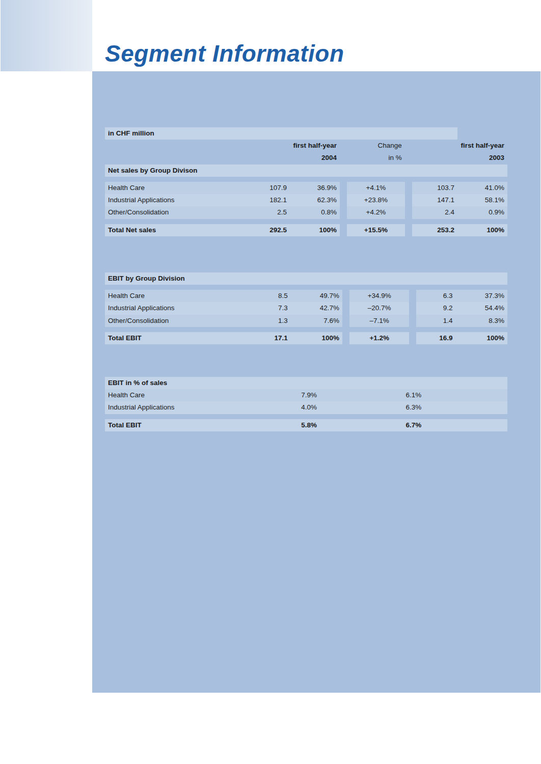Segment Information
| in CHF million |
| | first half-year | | Change | | first half-year |
| | 2004 | | in % | | 2003 |
| Net sales by Group Divison |
| Health Care | 107.9 | 36.9% | | +4.1% | | 103.7 | 41.0% |
| Industrial Applications | 182.1 | 62.3% | | +23.8% | | 147.1 | 58.1% |
| Other/Consolidation | 2.5 | 0.8% | | +4.2% | | 2.4 | 0.9% |
| Total Net sales | 292.5 | 100% | | +15.5% | | 253.2 | 100% |
| EBIT by Group Division |
| Health Care | 8.5 | 49.7% | | +34.9% | | 6.3 | 37.3% |
| Industrial Applications | 7.3 | 42.7% | | –20.7% | | 9.2 | 54.4% |
| Other/Consolidation | 1.3 | 7.6% | | –7.1% | | 1.4 | 8.3% |
| Total EBIT | 17.1 | 100% | | +1.2% | | 16.9 | 100% |
| EBIT in % of sales |
| Health Care | 7.9% | 6.1% |
| Industrial Applications | 4.0% | 6.3% |
| Total EBIT | 5.8% | 6.7% |